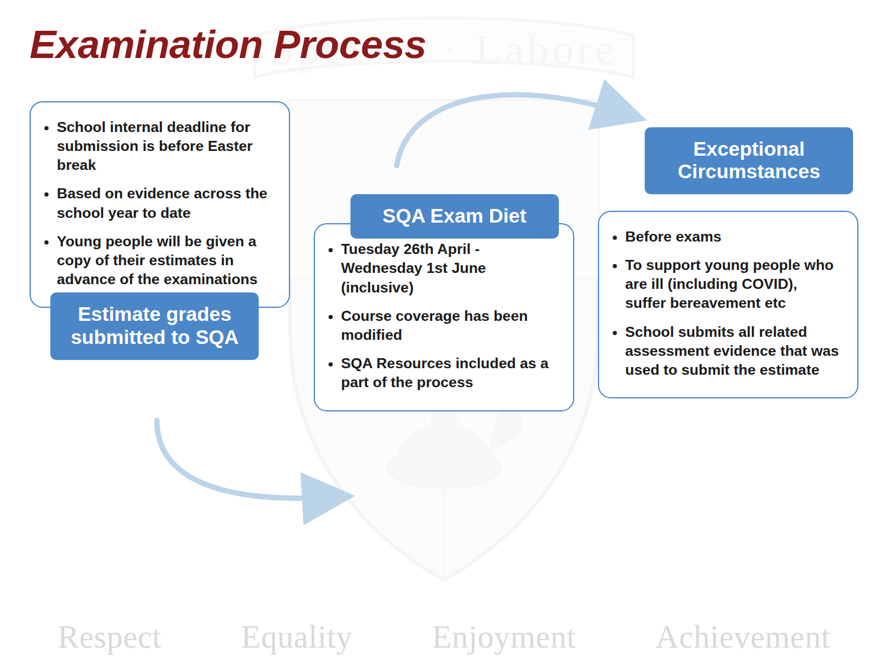Spe · et · Labore A
Examination Process
School internal deadline for submission is before Easter break
Based on evidence across the school year to date
Young people will be given a copy of their estimates in advance of the examinations
Estimate grades submitted to SQA
SQA Exam Diet
Tuesday 26th April - Wednesday 1st June (inclusive)
Course coverage has been modified
SQA Resources included as a part of the process
Before exams
To support young people who are ill (including COVID), suffer bereavement etc
School submits all related assessment evidence that was used to submit the estimate
Exceptional Circumstances
Respect Equality Enjoyment Achievement